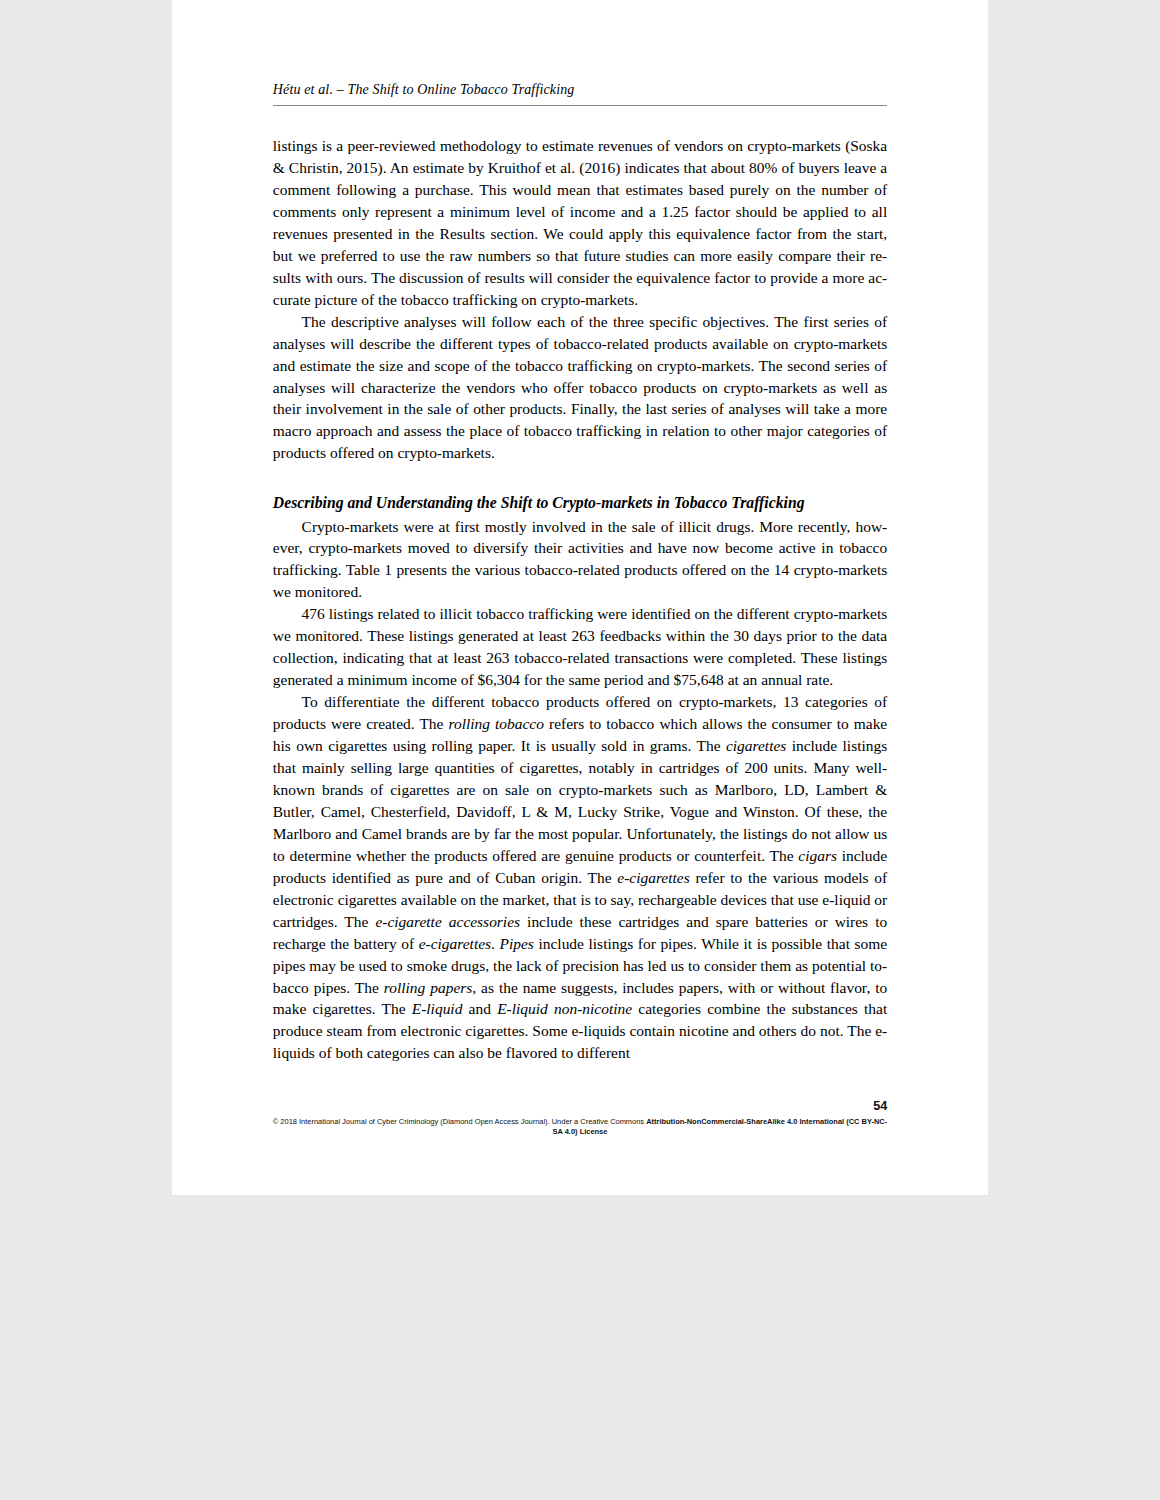Hétu et al. – The Shift to Online Tobacco Trafficking
listings is a peer-reviewed methodology to estimate revenues of vendors on crypto-markets (Soska & Christin, 2015). An estimate by Kruithof et al. (2016) indicates that about 80% of buyers leave a comment following a purchase. This would mean that estimates based purely on the number of comments only represent a minimum level of income and a 1.25 factor should be applied to all revenues presented in the Results section. We could apply this equivalence factor from the start, but we preferred to use the raw numbers so that future studies can more easily compare their results with ours. The discussion of results will consider the equivalence factor to provide a more accurate picture of the tobacco trafficking on crypto-markets.
The descriptive analyses will follow each of the three specific objectives. The first series of analyses will describe the different types of tobacco-related products available on crypto-markets and estimate the size and scope of the tobacco trafficking on crypto-markets. The second series of analyses will characterize the vendors who offer tobacco products on crypto-markets as well as their involvement in the sale of other products. Finally, the last series of analyses will take a more macro approach and assess the place of tobacco trafficking in relation to other major categories of products offered on crypto-markets.
Describing and Understanding the Shift to Crypto-markets in Tobacco Trafficking
Crypto-markets were at first mostly involved in the sale of illicit drugs. More recently, however, crypto-markets moved to diversify their activities and have now become active in tobacco trafficking. Table 1 presents the various tobacco-related products offered on the 14 crypto-markets we monitored.
476 listings related to illicit tobacco trafficking were identified on the different crypto-markets we monitored. These listings generated at least 263 feedbacks within the 30 days prior to the data collection, indicating that at least 263 tobacco-related transactions were completed. These listings generated a minimum income of $6,304 for the same period and $75,648 at an annual rate.
To differentiate the different tobacco products offered on crypto-markets, 13 categories of products were created. The rolling tobacco refers to tobacco which allows the consumer to make his own cigarettes using rolling paper. It is usually sold in grams. The cigarettes include listings that mainly selling large quantities of cigarettes, notably in cartridges of 200 units. Many well-known brands of cigarettes are on sale on crypto-markets such as Marlboro, LD, Lambert & Butler, Camel, Chesterfield, Davidoff, L & M, Lucky Strike, Vogue and Winston. Of these, the Marlboro and Camel brands are by far the most popular. Unfortunately, the listings do not allow us to determine whether the products offered are genuine products or counterfeit. The cigars include products identified as pure and of Cuban origin. The e-cigarettes refer to the various models of electronic cigarettes available on the market, that is to say, rechargeable devices that use e-liquid or cartridges. The e-cigarette accessories include these cartridges and spare batteries or wires to recharge the battery of e-cigarettes. Pipes include listings for pipes. While it is possible that some pipes may be used to smoke drugs, the lack of precision has led us to consider them as potential tobacco pipes. The rolling papers, as the name suggests, includes papers, with or without flavor, to make cigarettes. The E-liquid and E-liquid non-nicotine categories combine the substances that produce steam from electronic cigarettes. Some e-liquids contain nicotine and others do not. The e-liquids of both categories can also be flavored to different
54
© 2018 International Journal of Cyber Criminology (Diamond Open Access Journal). Under a Creative Commons Attribution-NonCommercial-ShareAlike 4.0 International (CC BY-NC-SA 4.0) License